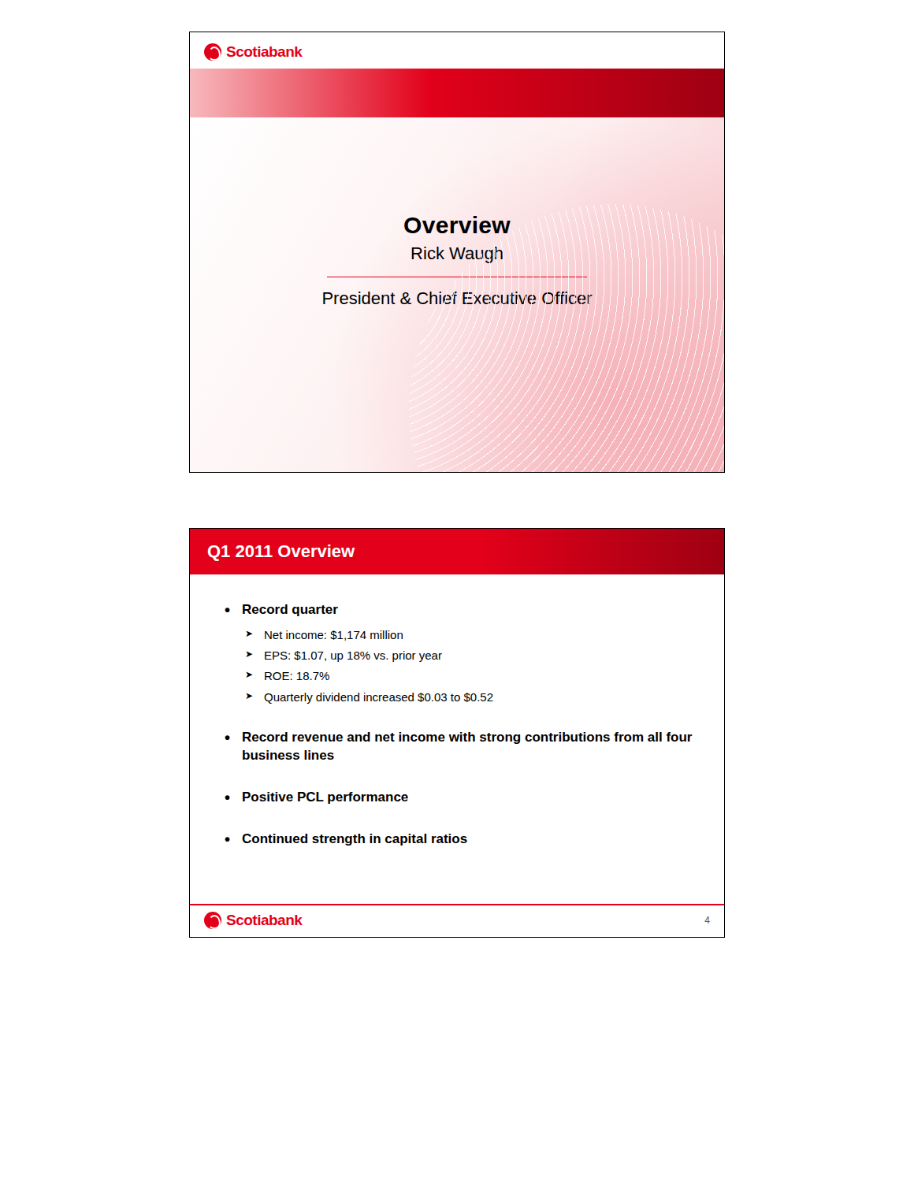Scotiabank
Overview
Rick Waugh
President & Chief Executive Officer
Q1 2011 Overview
Record quarter
Net income: $1,174 million
EPS: $1.07, up 18% vs. prior year
ROE: 18.7%
Quarterly dividend increased $0.03 to $0.52
Record revenue and net income with strong contributions from all four business lines
Positive PCL performance
Continued strength in capital ratios
Scotiabank
4